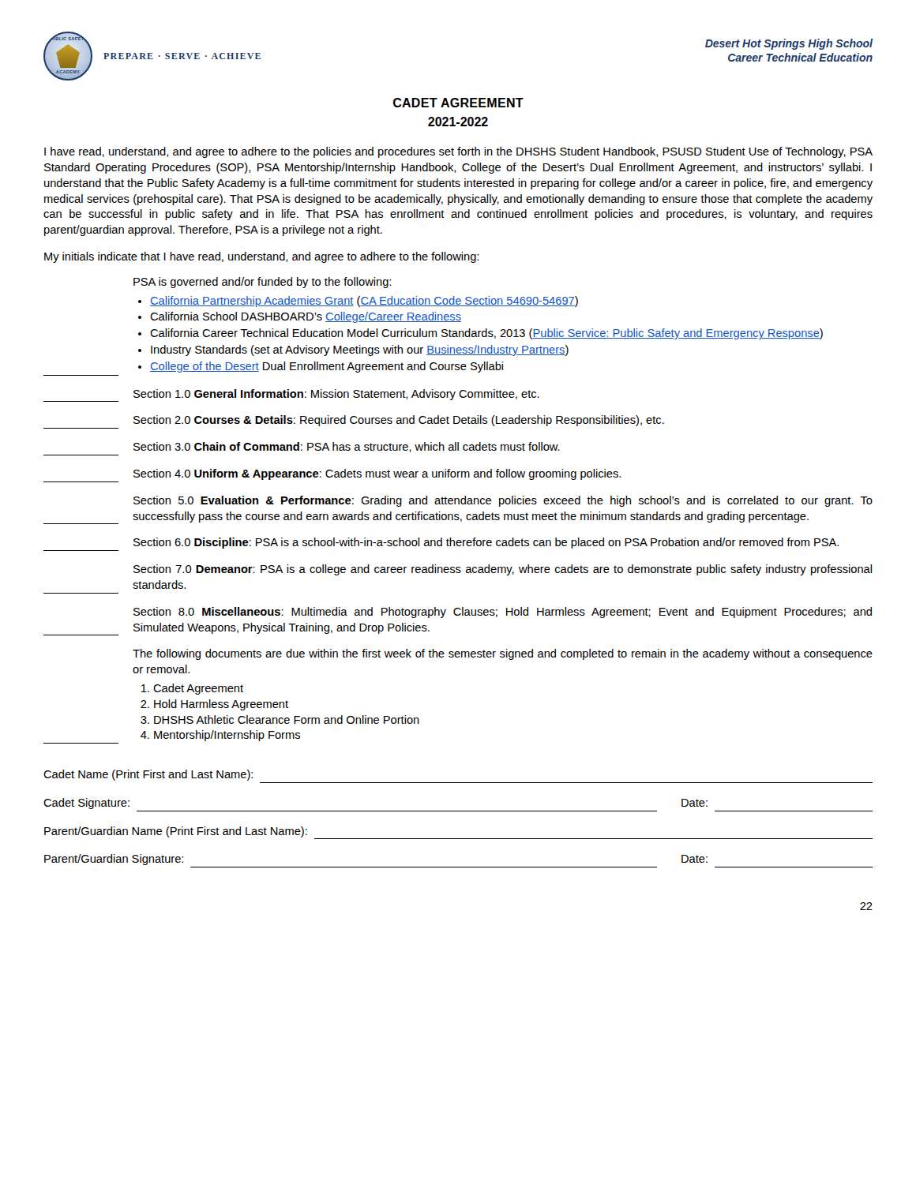PREPARE · SERVE · ACHIEVE
Desert Hot Springs High School
Career Technical Education
CADET AGREEMENT
2021-2022
I have read, understand, and agree to adhere to the policies and procedures set forth in the DHSHS Student Handbook, PSUSD Student Use of Technology, PSA Standard Operating Procedures (SOP), PSA Mentorship/Internship Handbook, College of the Desert’s Dual Enrollment Agreement, and instructors’ syllabi. I understand that the Public Safety Academy is a full-time commitment for students interested in preparing for college and/or a career in police, fire, and emergency medical services (prehospital care). That PSA is designed to be academically, physically, and emotionally demanding to ensure those that complete the academy can be successful in public safety and in life. That PSA has enrollment and continued enrollment policies and procedures, is voluntary, and requires parent/guardian approval. Therefore, PSA is a privilege not a right.
My initials indicate that I have read, understand, and agree to adhere to the following:
PSA is governed and/or funded by to the following:
California Partnership Academies Grant (CA Education Code Section 54690-54697)
California School DASHBOARD’s College/Career Readiness
California Career Technical Education Model Curriculum Standards, 2013 (Public Service: Public Safety and Emergency Response)
Industry Standards (set at Advisory Meetings with our Business/Industry Partners)
College of the Desert Dual Enrollment Agreement and Course Syllabi
Section 1.0 General Information: Mission Statement, Advisory Committee, etc.
Section 2.0 Courses & Details: Required Courses and Cadet Details (Leadership Responsibilities), etc.
Section 3.0 Chain of Command: PSA has a structure, which all cadets must follow.
Section 4.0 Uniform & Appearance: Cadets must wear a uniform and follow grooming policies.
Section 5.0 Evaluation & Performance: Grading and attendance policies exceed the high school’s and is correlated to our grant. To successfully pass the course and earn awards and certifications, cadets must meet the minimum standards and grading percentage.
Section 6.0 Discipline: PSA is a school-with-in-a-school and therefore cadets can be placed on PSA Probation and/or removed from PSA.
Section 7.0 Demeanor: PSA is a college and career readiness academy, where cadets are to demonstrate public safety industry professional standards.
Section 8.0 Miscellaneous: Multimedia and Photography Clauses; Hold Harmless Agreement; Event and Equipment Procedures; and Simulated Weapons, Physical Training, and Drop Policies.
The following documents are due within the first week of the semester signed and completed to remain in the academy without a consequence or removal.
Cadet Agreement
Hold Harmless Agreement
DHSHS Athletic Clearance Form and Online Portion
Mentorship/Internship Forms
Cadet Name (Print First and Last Name):
Cadet Signature: Date:
Parent/Guardian Name (Print First and Last Name):
Parent/Guardian Signature: Date:
22